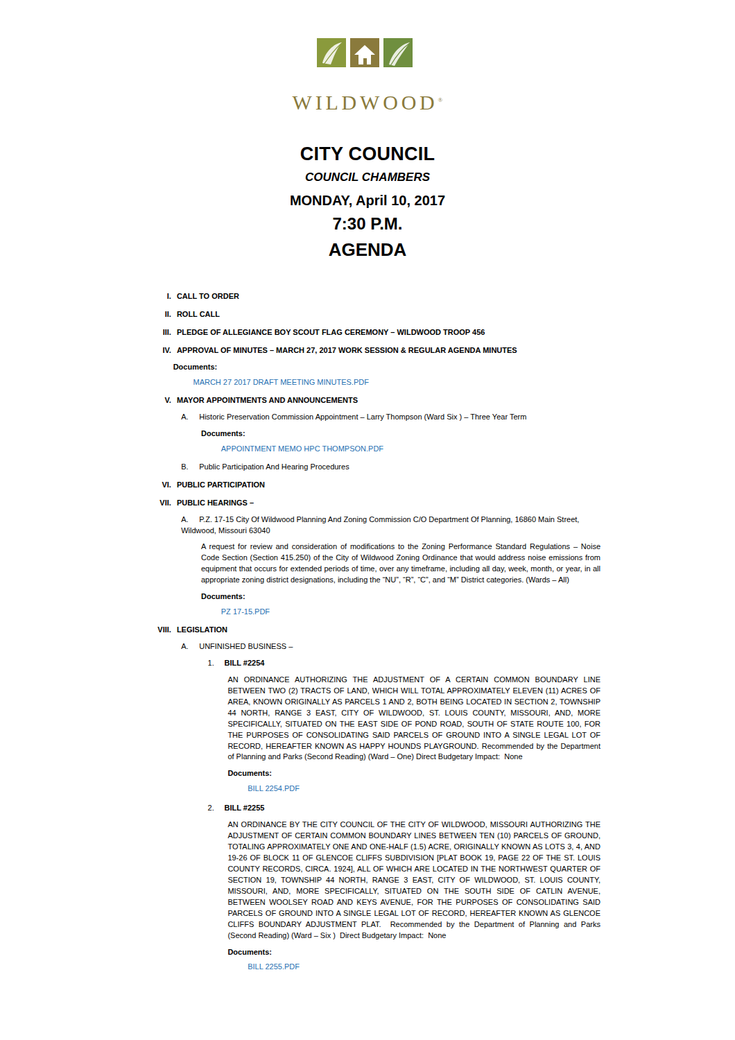WILDWOOD®
CITY COUNCIL
COUNCIL CHAMBERS
MONDAY, April 10, 2017
7:30 P.M.
AGENDA
I. CALL TO ORDER
II. ROLL CALL
III. PLEDGE OF ALLEGIANCE Boy Scout Flag Ceremony – Wildwood Troop 456
IV. APPROVAL OF MINUTES – March 27, 2017 Work Session & Regular Agenda Minutes
Documents:
MARCH 27 2017 DRAFT MEETING MINUTES.PDF
V. MAYOR APPOINTMENTS AND ANNOUNCEMENTS
A. Historic Preservation Commission Appointment – Larry Thompson (Ward Six ) – Three Year Term
Documents:
APPOINTMENT MEMO HPC THOMPSON.PDF
B. Public Participation And Hearing Procedures
VI. PUBLIC PARTICIPATION
VII. PUBLIC HEARINGS –
A. P.Z. 17-15 City Of Wildwood Planning And Zoning Commission C/O Department Of Planning, 16860 Main Street, Wildwood, Missouri 63040
A request for review and consideration of modifications to the Zoning Performance Standard Regulations – Noise Code Section (Section 415.250) of the City of Wildwood Zoning Ordinance that would address noise emissions from equipment that occurs for extended periods of time, over any timeframe, including all day, week, month, or year, in all appropriate zoning district designations, including the “NU”, “R”, “C”, and “M” District categories. (Wards – All)
Documents:
PZ 17-15.PDF
VIII. LEGISLATION
A. UNFINISHED BUSINESS –
1. BILL #2254
AN ORDINANCE AUTHORIZING THE ADJUSTMENT OF A CERTAIN COMMON BOUNDARY LINE BETWEEN TWO (2) TRACTS OF LAND, WHICH WILL TOTAL APPROXIMATELY ELEVEN (11) ACRES OF AREA, KNOWN ORIGINALLY AS PARCELS 1 AND 2, BOTH BEING LOCATED IN SECTION 2, TOWNSHIP 44 NORTH, RANGE 3 EAST, CITY OF WILDWOOD, ST. LOUIS COUNTY, MISSOURI, AND, MORE SPECIFICALLY, SITUATED ON THE EAST SIDE OF POND ROAD, SOUTH OF STATE ROUTE 100, FOR THE PURPOSES OF CONSOLIDATING SAID PARCELS OF GROUND INTO A SINGLE LEGAL LOT OF RECORD, HEREAFTER KNOWN AS HAPPY HOUNDS PLAYGROUND. Recommended by the Department of Planning and Parks (Second Reading) (Ward – One) Direct Budgetary Impact: None
Documents:
BILL 2254.PDF
2. BILL #2255
AN ORDINANCE BY THE CITY COUNCIL OF THE CITY OF WILDWOOD, MISSOURI AUTHORIZING THE ADJUSTMENT OF CERTAIN COMMON BOUNDARY LINES BETWEEN TEN (10) PARCELS OF GROUND, TOTALING APPROXIMATELY ONE AND ONE-HALF (1.5) ACRE, ORIGINALLY KNOWN AS LOTS 3, 4, AND 19-26 OF BLOCK 11 OF GLENCOE CLIFFS SUBDIVISION [PLAT BOOK 19, PAGE 22 OF THE ST. LOUIS COUNTY RECORDS, CIRCA. 1924], ALL OF WHICH ARE LOCATED IN THE NORTHWEST QUARTER OF SECTION 19, TOWNSHIP 44 NORTH, RANGE 3 EAST, CITY OF WILDWOOD, ST. LOUIS COUNTY, MISSOURI, AND, MORE SPECIFICALLY, SITUATED ON THE SOUTH SIDE OF CATLIN AVENUE, BETWEEN WOOLSEY ROAD AND KEYS AVENUE, FOR THE PURPOSES OF CONSOLIDATING SAID PARCELS OF GROUND INTO A SINGLE LEGAL LOT OF RECORD, HEREAFTER KNOWN AS GLENCOE CLIFFS BOUNDARY ADJUSTMENT PLAT. Recommended by the Department of Planning and Parks (Second Reading) (Ward – Six ) Direct Budgetary Impact: None
Documents:
BILL 2255.PDF